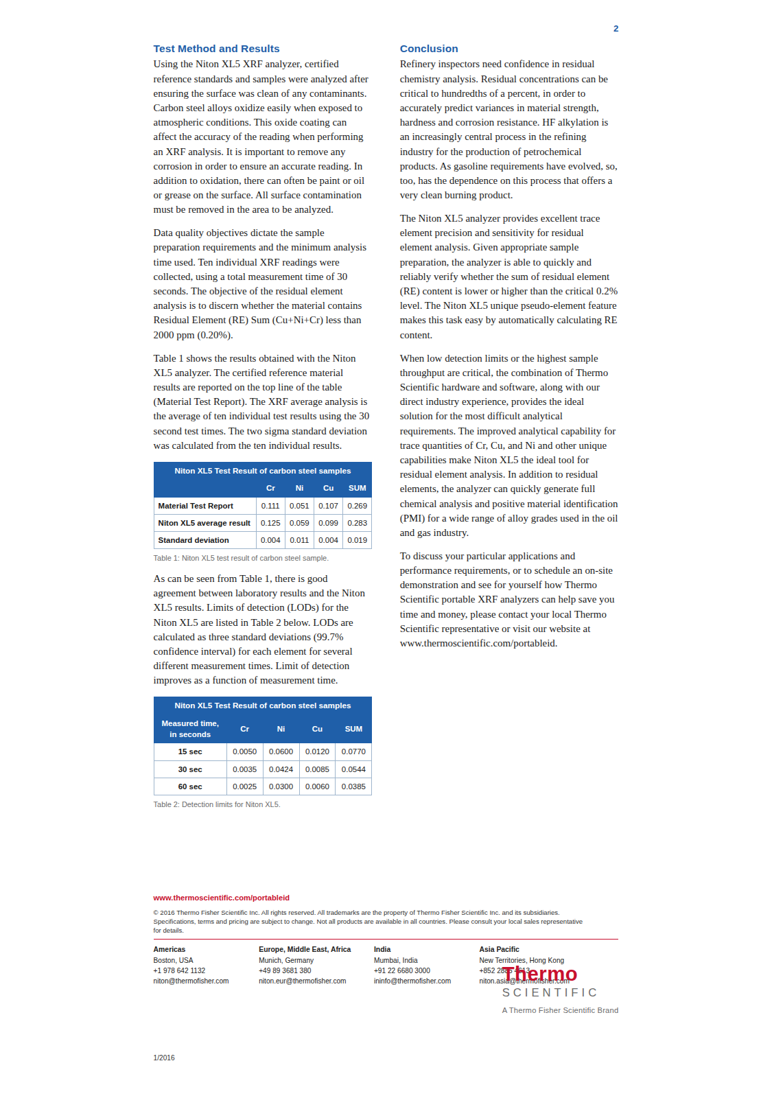2
Test Method and Results
Using the Niton XL5 XRF analyzer, certified reference standards and samples were analyzed after ensuring the surface was clean of any contaminants. Carbon steel alloys oxidize easily when exposed to atmospheric conditions. This oxide coating can affect the accuracy of the reading when performing an XRF analysis. It is important to remove any corrosion in order to ensure an accurate reading. In addition to oxidation, there can often be paint or oil or grease on the surface. All surface contamination must be removed in the area to be analyzed.
Data quality objectives dictate the sample preparation requirements and the minimum analysis time used. Ten individual XRF readings were collected, using a total measurement time of 30 seconds. The objective of the residual element analysis is to discern whether the material contains Residual Element (RE) Sum (Cu+Ni+Cr) less than 2000 ppm (0.20%).
Table 1 shows the results obtained with the Niton XL5 analyzer. The certified reference material results are reported on the top line of the table (Material Test Report). The XRF average analysis is the average of ten individual test results using the 30 second test times. The two sigma standard deviation was calculated from the ten individual results.
Niton XL5 Test Result of carbon steel samples
| | Cr | Ni | Cu | SUM |
| --- | --- | --- | --- | --- |
| Material Test Report | 0.111 | 0.051 | 0.107 | 0.269 |
| Niton XL5 average result | 0.125 | 0.059 | 0.099 | 0.283 |
| Standard deviation | 0.004 | 0.011 | 0.004 | 0.019 |
Table 1: Niton XL5 test result of carbon steel sample.
As can be seen from Table 1, there is good agreement between laboratory results and the Niton XL5 results. Limits of detection (LODs) for the Niton XL5 are listed in Table 2 below. LODs are calculated as three standard deviations (99.7% confidence interval) for each element for several different measurement times. Limit of detection improves as a function of measurement time.
Niton XL5 Test Result of carbon steel samples
| Measured time, in seconds | Cr | Ni | Cu | SUM |
| --- | --- | --- | --- | --- |
| 15 sec | 0.0050 | 0.0600 | 0.0120 | 0.0770 |
| 30 sec | 0.0035 | 0.0424 | 0.0085 | 0.0544 |
| 60 sec | 0.0025 | 0.0300 | 0.0060 | 0.0385 |
Table 2: Detection limits for Niton XL5.
Conclusion
Refinery inspectors need confidence in residual chemistry analysis. Residual concentrations can be critical to hundredths of a percent, in order to accurately predict variances in material strength, hardness and corrosion resistance. HF alkylation is an increasingly central process in the refining industry for the production of petrochemical products. As gasoline requirements have evolved, so, too, has the dependence on this process that offers a very clean burning product.
The Niton XL5 analyzer provides excellent trace element precision and sensitivity for residual element analysis. Given appropriate sample preparation, the analyzer is able to quickly and reliably verify whether the sum of residual element (RE) content is lower or higher than the critical 0.2% level. The Niton XL5 unique pseudo-element feature makes this task easy by automatically calculating RE content.
When low detection limits or the highest sample throughput are critical, the combination of Thermo Scientific hardware and software, along with our direct industry experience, provides the ideal solution for the most difficult analytical requirements. The improved analytical capability for trace quantities of Cr, Cu, and Ni and other unique capabilities make Niton XL5 the ideal tool for residual element analysis. In addition to residual elements, the analyzer can quickly generate full chemical analysis and positive material identification (PMI) for a wide range of alloy grades used in the oil and gas industry.
To discuss your particular applications and performance requirements, or to schedule an on-site demonstration and see for yourself how Thermo Scientific portable XRF analyzers can help save you time and money, please contact your local Thermo Scientific representative or visit our website at www.thermoscientific.com/portableid.
www.thermoscientific.com/portableid
© 2016 Thermo Fisher Scientific Inc. All rights reserved. All trademarks are the property of Thermo Fisher Scientific Inc. and its subsidiaries. Specifications, terms and pricing are subject to change. Not all products are available in all countries. Please consult your local sales representative for details.
Americas Boston, USA
+1 978 642 1132
niton@thermofisher.com
Europe, Middle East, Africa Munich, Germany
+49 89 3681 380
niton.eur@thermofisher.com
India Mumbai, India
+91 22 6680 3000
ininfo@thermofisher.com
Asia Pacific New Territories, Hong Kong
+852 2885 4613
niton.asia@thermofisher.com
Thermo
SCIENTIFIC
A Thermo Fisher Scientific Brand
1/2016